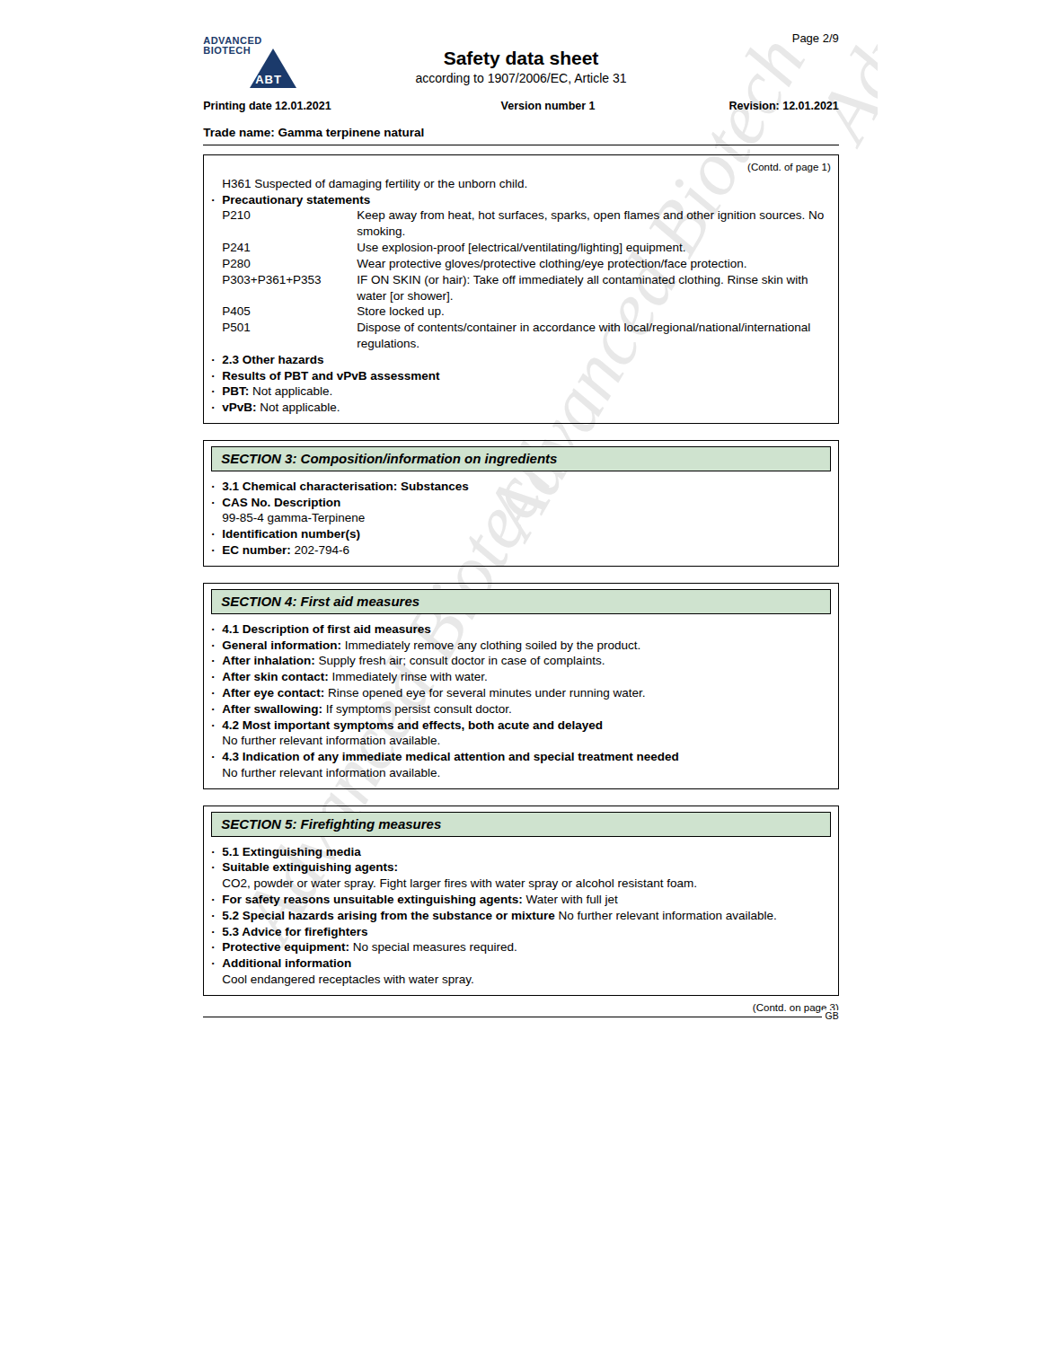Advanced Biotech Advanced Biotech Advanced Biotech
Page 2/9
ADVANCED BIOTECH
ABT
Safety data sheet
according to 1907/2006/EC, Article 31
Printing date 12.01.2021
Version number 1
Revision: 12.01.2021
Trade name: Gamma terpinene natural
(Contd. of page 1)
H361 Suspected of damaging fertility or the unborn child.
Precautionary statements
| P210 | Keep away from heat, hot surfaces, sparks, open flames and other ignition sources. No smoking. |
| P241 | Use explosion-proof [electrical/ventilating/lighting] equipment. |
| P280 | Wear protective gloves/protective clothing/eye protection/face protection. |
| P303+P361+P353 | IF ON SKIN (or hair): Take off immediately all contaminated clothing. Rinse skin with water [or shower]. |
| P405 | Store locked up. |
| P501 | Dispose of contents/container in accordance with local/regional/national/international regulations. |
2.3 Other hazards
Results of PBT and vPvB assessment
PBT: Not applicable.
vPvB: Not applicable.
SECTION 3: Composition/information on ingredients
3.1 Chemical characterisation: Substances
CAS No. Description
99-85-4 gamma-Terpinene
Identification number(s)
EC number: 202-794-6
SECTION 4: First aid measures
4.1 Description of first aid measures
General information: Immediately remove any clothing soiled by the product.
After inhalation: Supply fresh air; consult doctor in case of complaints.
After skin contact: Immediately rinse with water.
After eye contact: Rinse opened eye for several minutes under running water.
After swallowing: If symptoms persist consult doctor.
4.2 Most important symptoms and effects, both acute and delayed
No further relevant information available.
4.3 Indication of any immediate medical attention and special treatment needed
No further relevant information available.
SECTION 5: Firefighting measures
5.1 Extinguishing media
Suitable extinguishing agents:
CO2, powder or water spray. Fight larger fires with water spray or alcohol resistant foam.
For safety reasons unsuitable extinguishing agents: Water with full jet
5.2 Special hazards arising from the substance or mixture No further relevant information available.
5.3 Advice for firefighters
Protective equipment: No special measures required.
Additional information
Cool endangered receptacles with water spray.
(Contd. on page 3)
GB